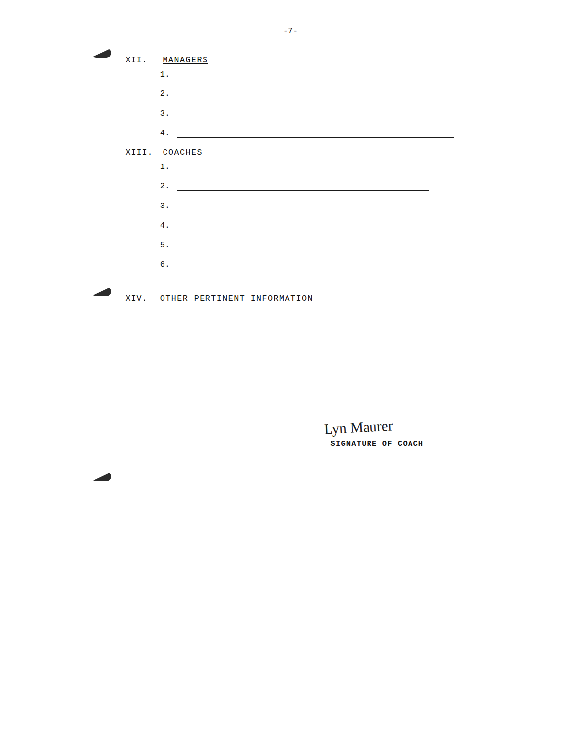-7-
XII. MANAGERS
1.
2.
3.
4.
XIII. COACHES
1.
2.
3.
4.
5.
6.
XIV. OTHER PERTINENT INFORMATION
Lyn Maurer
SIGNATURE OF COACH